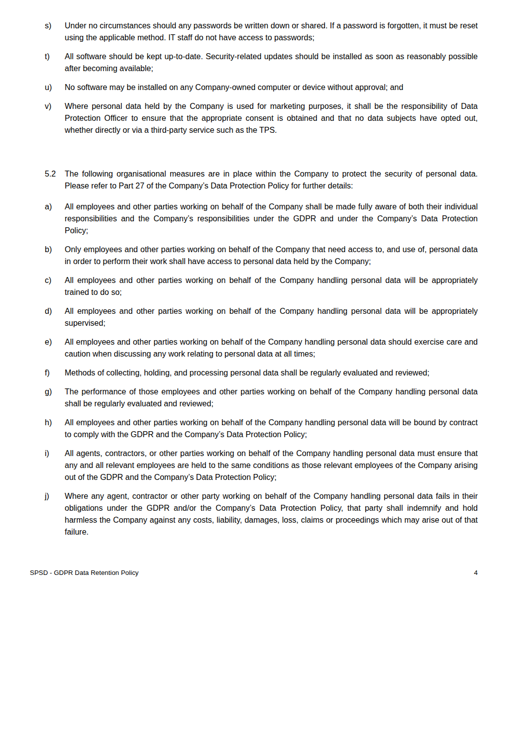s) Under no circumstances should any passwords be written down or shared. If a password is forgotten, it must be reset using the applicable method. IT staff do not have access to passwords;
t) All software should be kept up-to-date. Security-related updates should be installed as soon as reasonably possible after becoming available;
u) No software may be installed on any Company-owned computer or device without approval; and
v) Where personal data held by the Company is used for marketing purposes, it shall be the responsibility of Data Protection Officer to ensure that the appropriate consent is obtained and that no data subjects have opted out, whether directly or via a third-party service such as the TPS.
5.2 The following organisational measures are in place within the Company to protect the security of personal data. Please refer to Part 27 of the Company’s Data Protection Policy for further details:
a) All employees and other parties working on behalf of the Company shall be made fully aware of both their individual responsibilities and the Company’s responsibilities under the GDPR and under the Company’s Data Protection Policy;
b) Only employees and other parties working on behalf of the Company that need access to, and use of, personal data in order to perform their work shall have access to personal data held by the Company;
c) All employees and other parties working on behalf of the Company handling personal data will be appropriately trained to do so;
d) All employees and other parties working on behalf of the Company handling personal data will be appropriately supervised;
e) All employees and other parties working on behalf of the Company handling personal data should exercise care and caution when discussing any work relating to personal data at all times;
f) Methods of collecting, holding, and processing personal data shall be regularly evaluated and reviewed;
g) The performance of those employees and other parties working on behalf of the Company handling personal data shall be regularly evaluated and reviewed;
h) All employees and other parties working on behalf of the Company handling personal data will be bound by contract to comply with the GDPR and the Company’s Data Protection Policy;
i) All agents, contractors, or other parties working on behalf of the Company handling personal data must ensure that any and all relevant employees are held to the same conditions as those relevant employees of the Company arising out of the GDPR and the Company’s Data Protection Policy;
j) Where any agent, contractor or other party working on behalf of the Company handling personal data fails in their obligations under the GDPR and/or the Company’s Data Protection Policy, that party shall indemnify and hold harmless the Company against any costs, liability, damages, loss, claims or proceedings which may arise out of that failure.
SPSD - GDPR Data Retention Policy 4